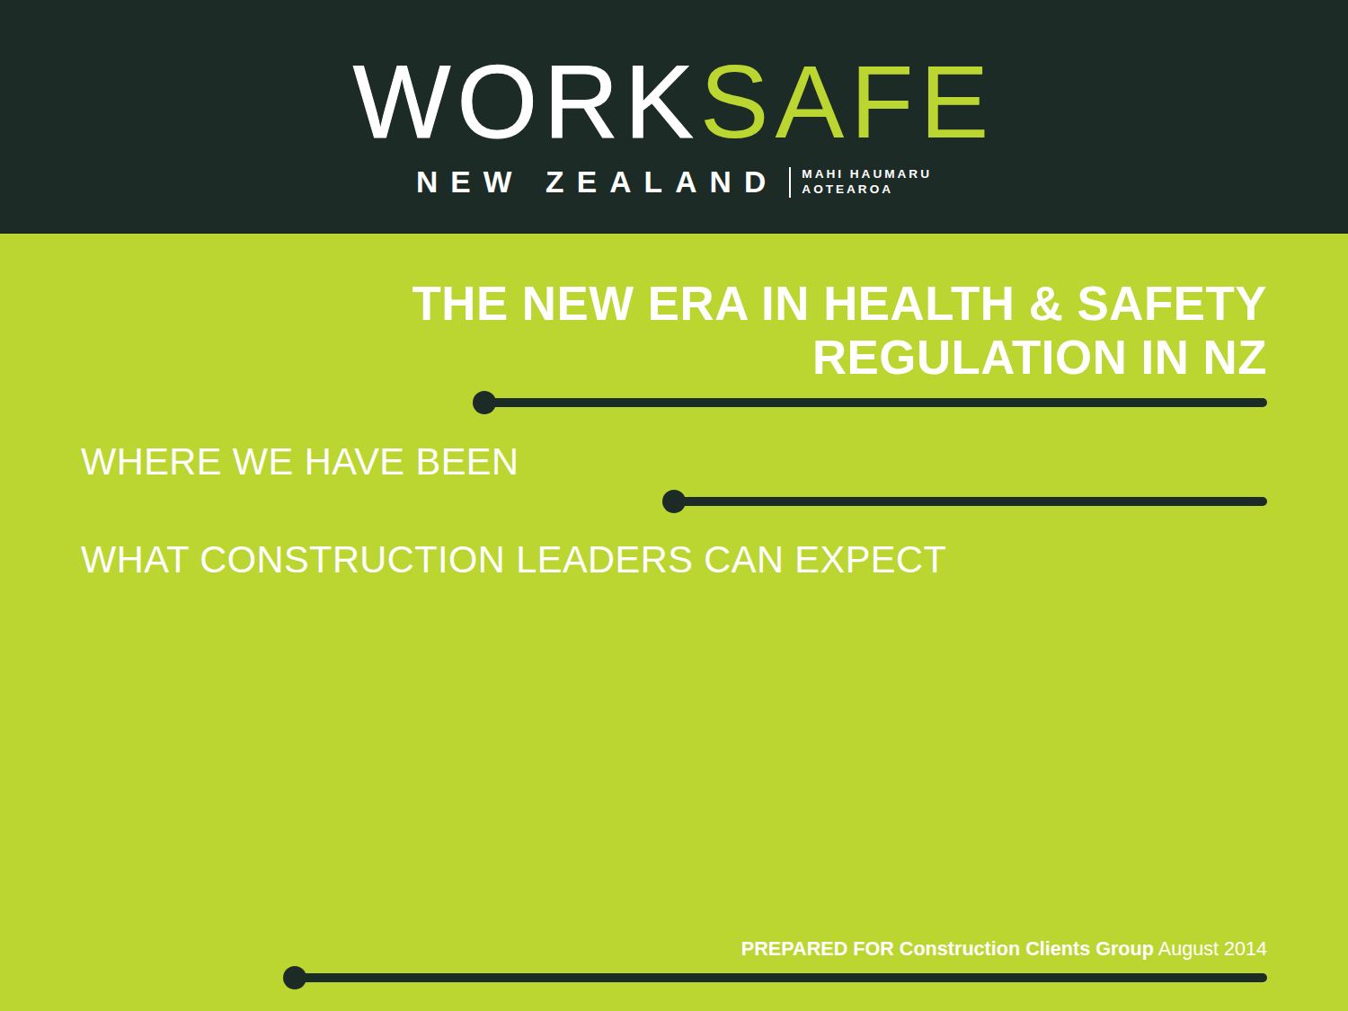WORK SAFE
NEW ZEALAND MAHI HAUMARU
AOTEAROA
THE NEW ERA IN HEALTH & SAFETY
REGULATION IN NZ
WHERE WE HAVE BEEN
WHAT CONSTRUCTION LEADERS CAN EXPECT
PREPARED FOR Construction Clients Group August 2014